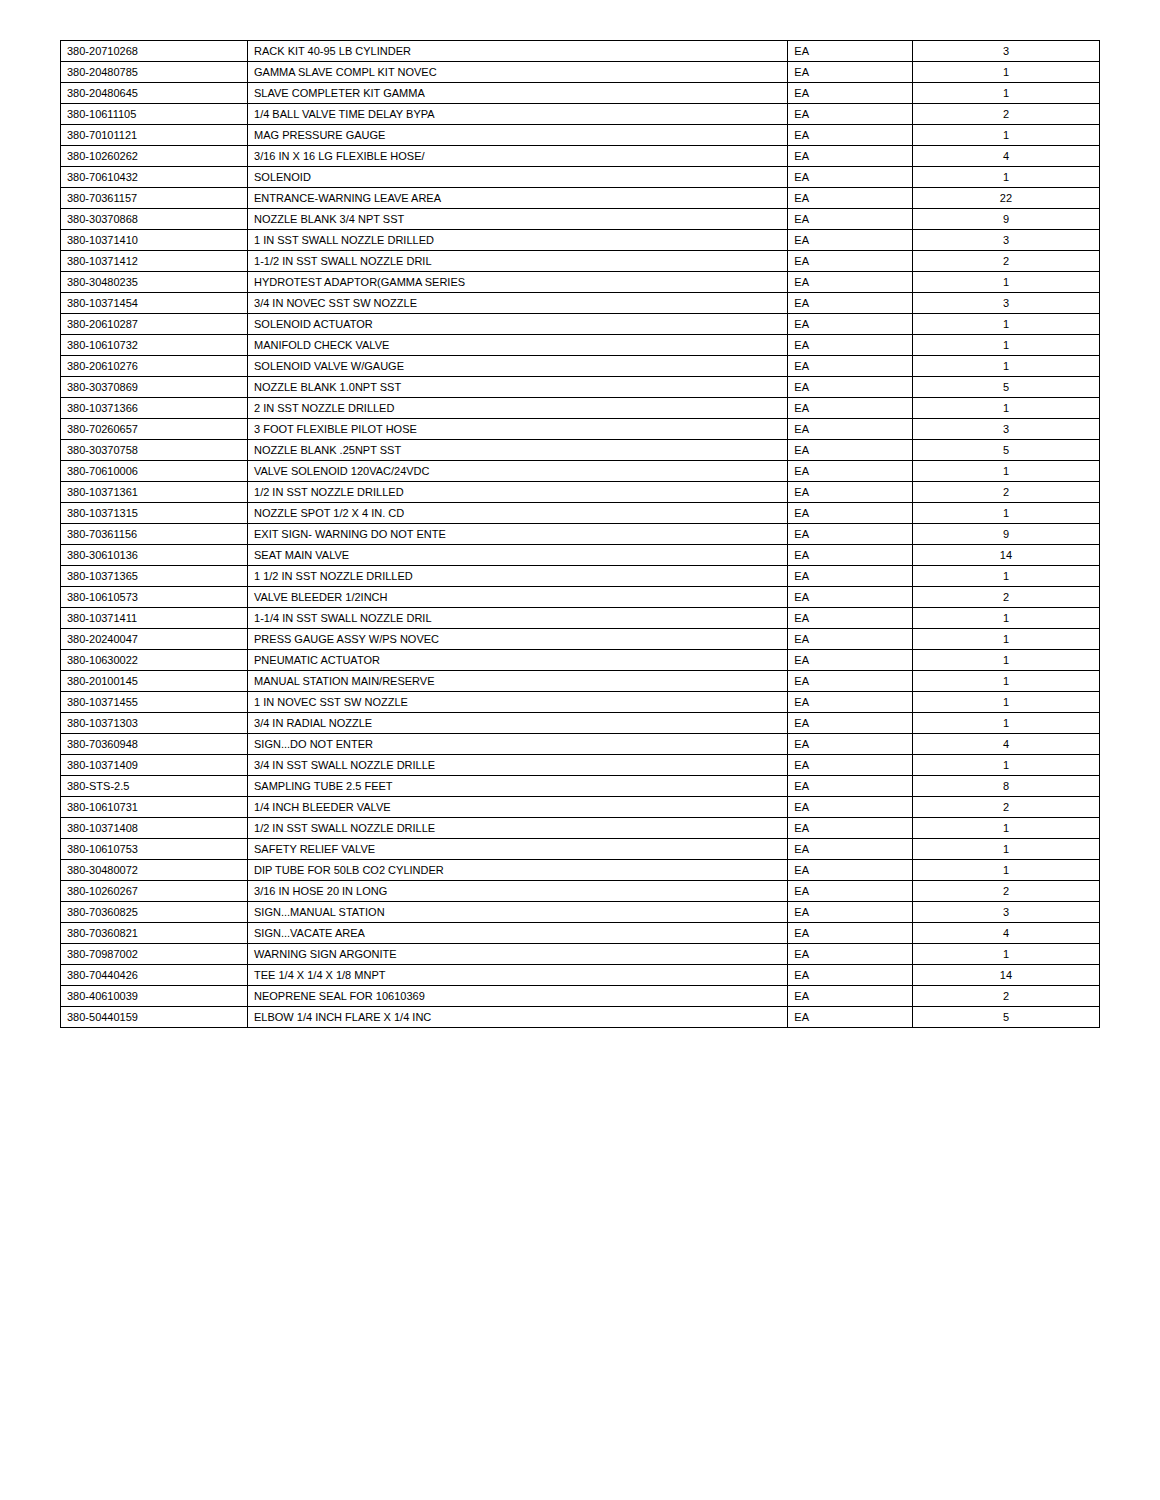| 380-20710268 | RACK KIT 40-95 LB CYLINDER | EA | 3 |
| 380-20480785 | GAMMA SLAVE COMPL KIT NOVEC | EA | 1 |
| 380-20480645 | SLAVE COMPLETER KIT GAMMA | EA | 1 |
| 380-10611105 | 1/4 BALL VALVE TIME DELAY BYPA | EA | 2 |
| 380-70101121 | MAG PRESSURE GAUGE | EA | 1 |
| 380-10260262 | 3/16 IN X 16 LG FLEXIBLE HOSE/ | EA | 4 |
| 380-70610432 | SOLENOID | EA | 1 |
| 380-70361157 | ENTRANCE-WARNING LEAVE AREA | EA | 22 |
| 380-30370868 | NOZZLE BLANK 3/4 NPT SST | EA | 9 |
| 380-10371410 | 1 IN SST SWALL NOZZLE DRILLED | EA | 3 |
| 380-10371412 | 1-1/2 IN SST SWALL NOZZLE DRIL | EA | 2 |
| 380-30480235 | HYDROTEST ADAPTOR(GAMMA SERIES | EA | 1 |
| 380-10371454 | 3/4 IN NOVEC SST SW NOZZLE | EA | 3 |
| 380-20610287 | SOLENOID ACTUATOR | EA | 1 |
| 380-10610732 | MANIFOLD CHECK VALVE | EA | 1 |
| 380-20610276 | SOLENOID VALVE W/GAUGE | EA | 1 |
| 380-30370869 | NOZZLE BLANK 1.0NPT SST | EA | 5 |
| 380-10371366 | 2 IN SST NOZZLE DRILLED | EA | 1 |
| 380-70260657 | 3 FOOT FLEXIBLE PILOT HOSE | EA | 3 |
| 380-30370758 | NOZZLE BLANK .25NPT SST | EA | 5 |
| 380-70610006 | VALVE SOLENOID 120VAC/24VDC | EA | 1 |
| 380-10371361 | 1/2 IN SST NOZZLE DRILLED | EA | 2 |
| 380-10371315 | NOZZLE SPOT 1/2 X 4 IN. CD | EA | 1 |
| 380-70361156 | EXIT SIGN- WARNING DO NOT ENTE | EA | 9 |
| 380-30610136 | SEAT MAIN VALVE | EA | 14 |
| 380-10371365 | 1 1/2 IN SST NOZZLE DRILLED | EA | 1 |
| 380-10610573 | VALVE BLEEDER 1/2INCH | EA | 2 |
| 380-10371411 | 1-1/4 IN SST SWALL NOZZLE DRIL | EA | 1 |
| 380-20240047 | PRESS GAUGE ASSY W/PS NOVEC | EA | 1 |
| 380-10630022 | PNEUMATIC ACTUATOR | EA | 1 |
| 380-20100145 | MANUAL STATION MAIN/RESERVE | EA | 1 |
| 380-10371455 | 1 IN NOVEC SST SW NOZZLE | EA | 1 |
| 380-10371303 | 3/4 IN RADIAL NOZZLE | EA | 1 |
| 380-70360948 | SIGN...DO NOT ENTER | EA | 4 |
| 380-10371409 | 3/4 IN SST SWALL NOZZLE DRILLE | EA | 1 |
| 380-STS-2.5 | SAMPLING TUBE 2.5 FEET | EA | 8 |
| 380-10610731 | 1/4 INCH BLEEDER VALVE | EA | 2 |
| 380-10371408 | 1/2 IN SST SWALL NOZZLE DRILLE | EA | 1 |
| 380-10610753 | SAFETY RELIEF VALVE | EA | 1 |
| 380-30480072 | DIP TUBE FOR 50LB CO2 CYLINDER | EA | 1 |
| 380-10260267 | 3/16 IN HOSE 20 IN LONG | EA | 2 |
| 380-70360825 | SIGN...MANUAL STATION | EA | 3 |
| 380-70360821 | SIGN...VACATE AREA | EA | 4 |
| 380-70987002 | WARNING SIGN ARGONITE | EA | 1 |
| 380-70440426 | TEE 1/4 X 1/4 X 1/8 MNPT | EA | 14 |
| 380-40610039 | NEOPRENE SEAL FOR 10610369 | EA | 2 |
| 380-50440159 | ELBOW 1/4 INCH FLARE X 1/4 INC | EA | 5 |